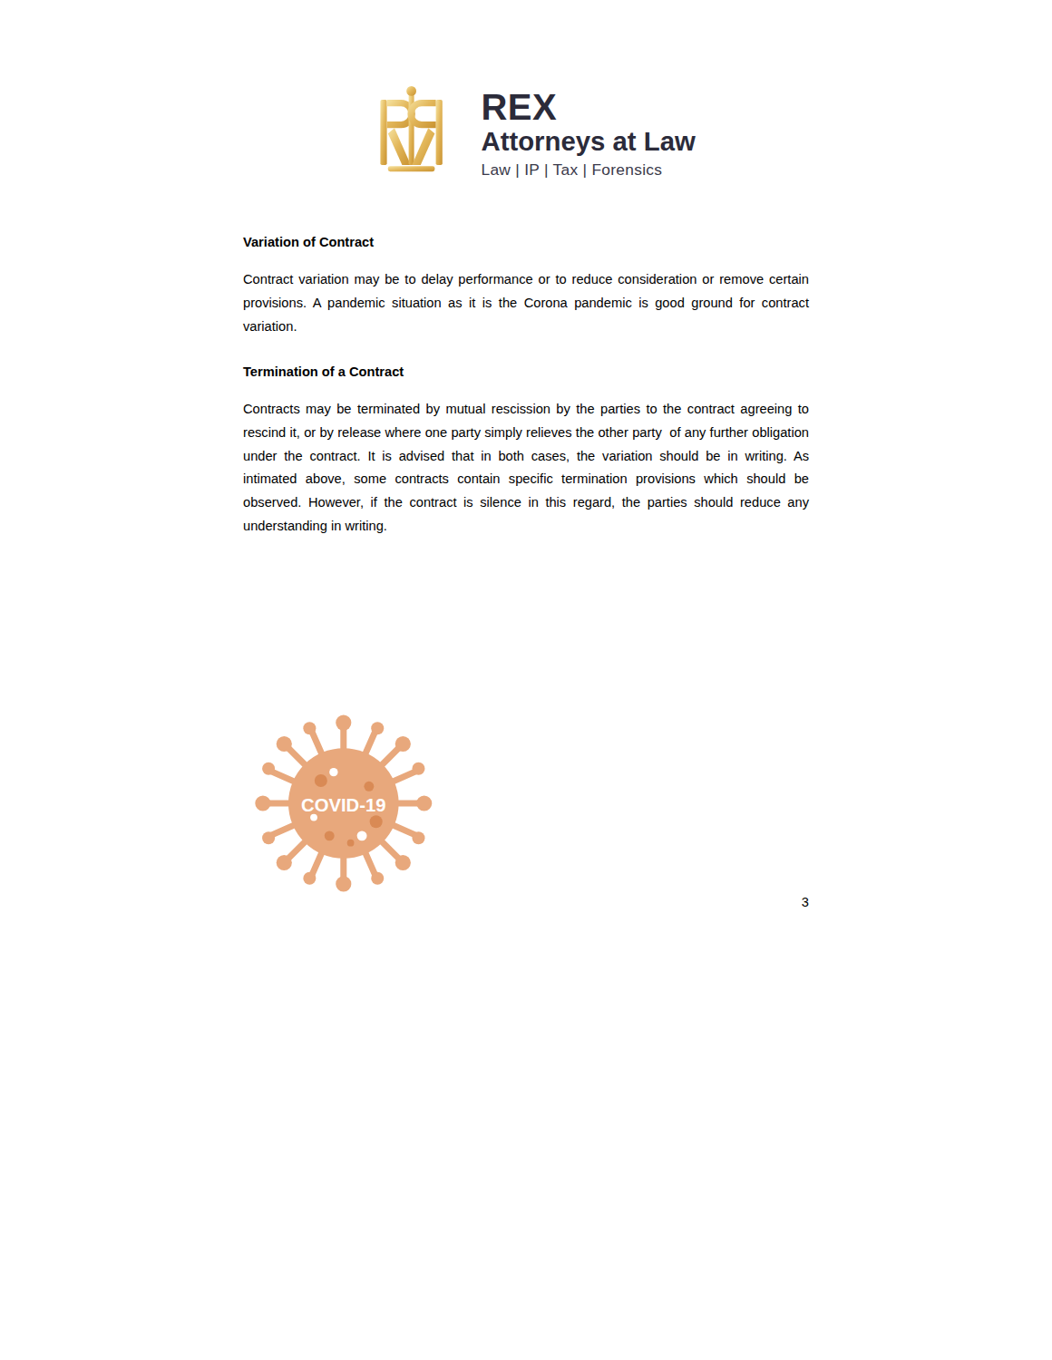REX
Attorneys at Law
Law | IP | Tax | Forensics
Variation of Contract
Contract variation may be to delay performance or to reduce consideration or remove certain provisions. A pandemic situation as it is the Corona pandemic is good ground for contract variation.
Termination of a Contract
Contracts may be terminated by mutual rescission by the parties to the contract agreeing to rescind it, or by release where one party simply relieves the other party of any further obligation under the contract. It is advised that in both cases, the variation should be in writing. As intimated above, some contracts contain specific termination provisions which should be observed. However, if the contract is silence in this regard, the parties should reduce any understanding in writing.
COVID-19
3